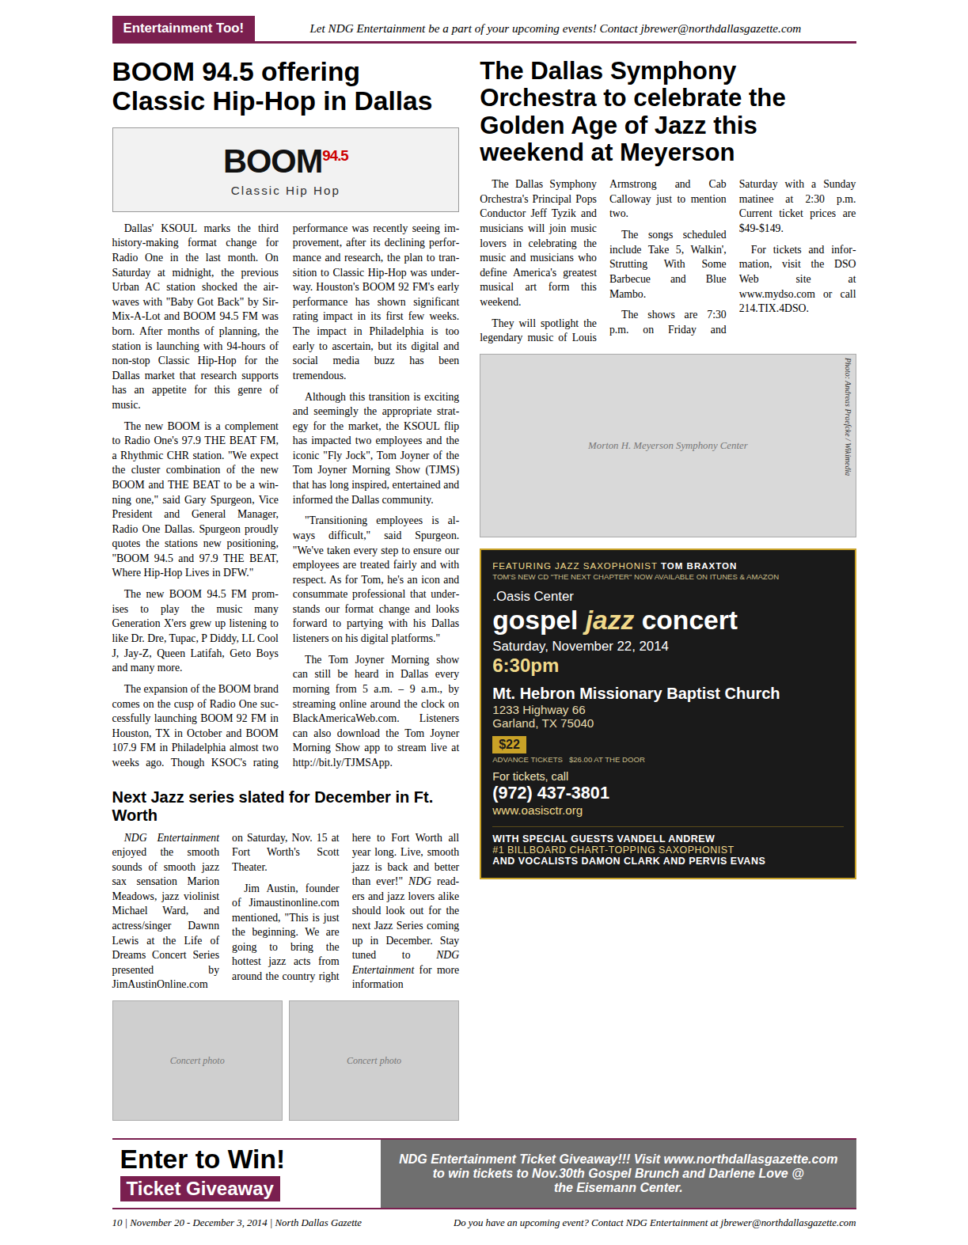Entertainment Too!
Let NDG Entertainment be a part of your upcoming events! Contact jbrewer@northdallasgazette.com
BOOM 94.5 offering Classic Hip-Hop in Dallas
BOOM94.5
Classic Hip Hop
Dallas' KSOUL marks the third history-making format change for Radio One in the last month. On Saturday at midnight, the previous Urban AC station shocked the airwaves with "Baby Got Back" by Sir-Mix-A-Lot and BOOM 94.5 FM was born. After months of planning, the station is launching with 94-hours of non-stop Classic Hip-Hop for the Dallas market that research supports has an appetite for this genre of music.
The new BOOM is a complement to Radio One's 97.9 THE BEAT FM, a Rhythmic CHR station. "We expect the cluster combination of the new BOOM and THE BEAT to be a winning one," said Gary Spurgeon, Vice President and General Manager, Radio One Dallas. Spurgeon proudly quotes the stations new positioning, "BOOM 94.5 and 97.9 THE BEAT, Where Hip-Hop Lives in DFW."
The new BOOM 94.5 FM promises to play the music many Generation X'ers grew up listening to like Dr. Dre, Tupac, P Diddy, LL Cool J, Jay-Z, Queen Latifah, Geto Boys and many more.
The expansion of the BOOM brand comes on the cusp of Radio One successfully launching BOOM 92 FM in Houston, TX in October and BOOM 107.9 FM in Philadelphia almost two weeks ago. Though KSOC's rating performance was recently seeing improvement, after its declining performance and research, the plan to transition to Classic Hip-Hop was underway. Houston's BOOM 92 FM's early performance has shown significant rating impact in its first few weeks. The impact in Philadelphia is too early to ascertain, but its digital and social media buzz has been tremendous.
Although this transition is exciting and seemingly the appropriate strategy for the market, the KSOUL flip has impacted two employees and the iconic "Fly Jock", Tom Joyner of the Tom Joyner Morning Show (TJMS) that has long inspired, entertained and informed the Dallas community.
"Transitioning employees is always difficult," said Spurgeon. "We've taken every step to ensure our employees are treated fairly and with respect. As for Tom, he's an icon and consummate professional that understands our format change and looks forward to partying with his Dallas listeners on his digital platforms."
The Tom Joyner Morning show can still be heard in Dallas every morning from 5 a.m. – 9 a.m., by streaming online around the clock on BlackAmericaWeb.com. Listeners can also download the Tom Joyner Morning Show app to stream live at http://bit.ly/TJMSApp.
Next Jazz series slated for December in Ft. Worth
NDG Entertainment enjoyed the smooth sounds of smooth jazz sax sensation Marion Meadows, jazz violinist Michael Ward, and actress/singer Dawnn Lewis at the Life of Dreams Concert Series presented by JimAustinOnline.com on Saturday, Nov. 15 at Fort Worth's Scott Theater.
Jim Austin, founder of Jimaustinonline.com mentioned, "This is just the beginning. We are going to bring the hottest jazz acts from around the country right here to Fort Worth all year long. Live, smooth jazz is back and better than ever!" NDG readers and jazz lovers alike should look out for the next Jazz Series coming up in December. Stay tuned to NDG Entertainment for more information
Concert photo
Concert photo
The Dallas Symphony Orchestra to celebrate the Golden Age of Jazz this weekend at Meyerson
The Dallas Symphony Orchestra's Principal Pops Conductor Jeff Tyzik and musicians will join music lovers in celebrating the music and musicians who define America's greatest musical art form this weekend.
They will spotlight the legendary music of Louis Armstrong and Cab Calloway just to mention two.
The songs scheduled include Take 5, Walkin', Strutting With Some Barbecue and Blue Mambo.
The shows are 7:30 p.m. on Friday and Saturday with a Sunday matinee at 2:30 p.m. Current ticket prices are $49-$149.
For tickets and information, visit the DSO Web site at www.mydso.com or call 214.TIX.4DSO.
Morton H. Meyerson Symphony Center
Photo: Andreas Praefcke / Wikimedia
Featuring Jazz Saxophonist TOM BRAXTON
TOM'S NEW CD "THE NEXT CHAPTER" NOW AVAILABLE ON ITUNES & AMAZON
.Oasis Center
gospel jazz concert
Saturday, November 22, 2014
6:30pm
Mt. Hebron Missionary Baptist Church
1233 Highway 66
Garland, TX 75040
$22
ADVANCE TICKETS $26.00 AT THE DOOR
For tickets, call
(972) 437-3801
www.oasisctr.org
WITH SPECIAL GUESTS VANDELL ANDREW
#1 BILLBOARD CHART-TOPPING SAXOPHONIST
AND VOCALISTS DAMON CLARK AND PERVIS EVANS
Enter to Win!
Ticket Giveaway
NDG Entertainment Ticket Giveaway!!! Visit www.northdallasgazette.com
to win tickets to Nov.30th Gospel Brunch and Darlene Love @
the Eisemann Center.
10 | November 20 - December 3, 2014 | North Dallas Gazette
Do you have an upcoming event? Contact NDG Entertainment at jbrewer@northdallasgazette.com